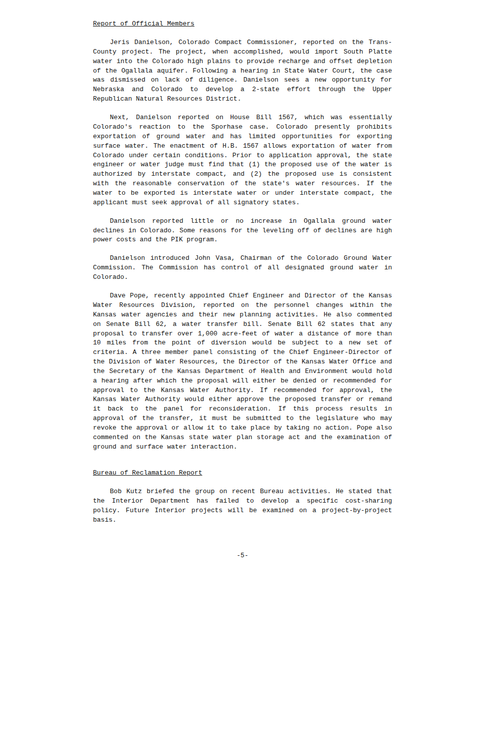Report of Official Members
Jeris Danielson, Colorado Compact Commissioner, reported on the Trans-County project. The project, when accomplished, would import South Platte water into the Colorado high plains to provide recharge and offset depletion of the Ogallala aquifer. Following a hearing in State Water Court, the case was dismissed on lack of diligence. Danielson sees a new opportunity for Nebraska and Colorado to develop a 2-state effort through the Upper Republican Natural Resources District.
Next, Danielson reported on House Bill 1567, which was essentially Colorado's reaction to the Sporhase case. Colorado presently prohibits exportation of ground water and has limited opportunities for exporting surface water. The enactment of H.B. 1567 allows exportation of water from Colorado under certain conditions. Prior to application approval, the state engineer or water judge must find that (1) the proposed use of the water is authorized by interstate compact, and (2) the proposed use is consistent with the reasonable conservation of the state's water resources. If the water to be exported is interstate water or under interstate compact, the applicant must seek approval of all signatory states.
Danielson reported little or no increase in Ogallala ground water declines in Colorado. Some reasons for the leveling off of declines are high power costs and the PIK program.
Danielson introduced John Vasa, Chairman of the Colorado Ground Water Commission. The Commission has control of all designated ground water in Colorado.
Dave Pope, recently appointed Chief Engineer and Director of the Kansas Water Resources Division, reported on the personnel changes within the Kansas water agencies and their new planning activities. He also commented on Senate Bill 62, a water transfer bill. Senate Bill 62 states that any proposal to transfer over 1,000 acre-feet of water a distance of more than 10 miles from the point of diversion would be subject to a new set of criteria. A three member panel consisting of the Chief Engineer-Director of the Division of Water Resources, the Director of the Kansas Water Office and the Secretary of the Kansas Department of Health and Environment would hold a hearing after which the proposal will either be denied or recommended for approval to the Kansas Water Authority. If recommended for approval, the Kansas Water Authority would either approve the proposed transfer or remand it back to the panel for reconsideration. If this process results in approval of the transfer, it must be submitted to the legislature who may revoke the approval or allow it to take place by taking no action. Pope also commented on the Kansas state water plan storage act and the examination of ground and surface water interaction.
Bureau of Reclamation Report
Bob Kutz briefed the group on recent Bureau activities. He stated that the Interior Department has failed to develop a specific cost-sharing policy. Future Interior projects will be examined on a project-by-project basis.
-5-